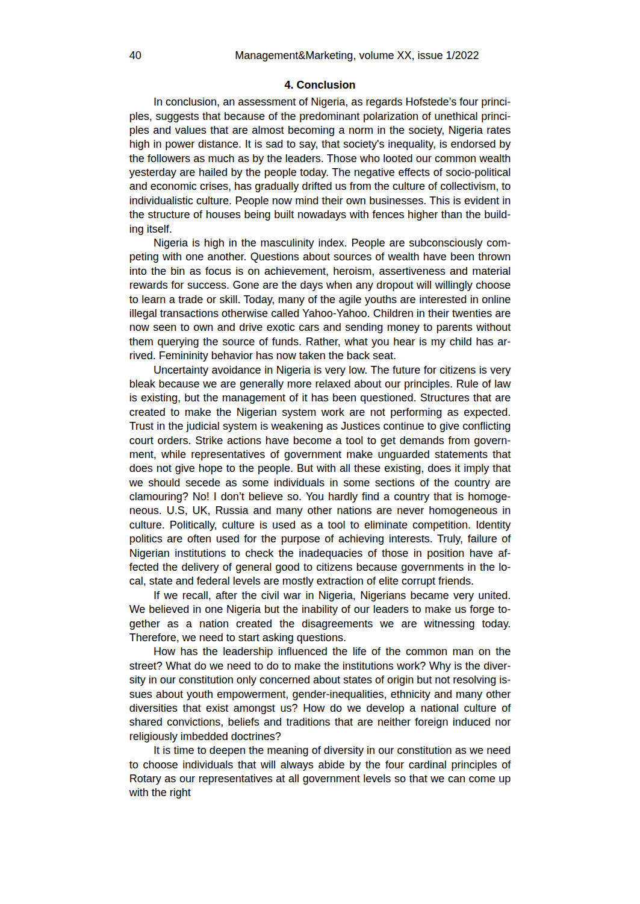40 Management&Marketing, volume XX, issue 1/2022
4. Conclusion
In conclusion, an assessment of Nigeria, as regards Hofstede’s four principles, suggests that because of the predominant polarization of unethical principles and values that are almost becoming a norm in the society, Nigeria rates high in power distance. It is sad to say, that society's inequality, is endorsed by the followers as much as by the leaders. Those who looted our common wealth yesterday are hailed by the people today. The negative effects of socio-political and economic crises, has gradually drifted us from the culture of collectivism, to individualistic culture. People now mind their own businesses. This is evident in the structure of houses being built nowadays with fences higher than the building itself.
Nigeria is high in the masculinity index. People are subconsciously competing with one another. Questions about sources of wealth have been thrown into the bin as focus is on achievement, heroism, assertiveness and material rewards for success. Gone are the days when any dropout will willingly choose to learn a trade or skill. Today, many of the agile youths are interested in online illegal transactions otherwise called Yahoo-Yahoo. Children in their twenties are now seen to own and drive exotic cars and sending money to parents without them querying the source of funds. Rather, what you hear is my child has arrived. Femininity behavior has now taken the back seat.
Uncertainty avoidance in Nigeria is very low. The future for citizens is very bleak because we are generally more relaxed about our principles. Rule of law is existing, but the management of it has been questioned. Structures that are created to make the Nigerian system work are not performing as expected. Trust in the judicial system is weakening as Justices continue to give conflicting court orders. Strike actions have become a tool to get demands from government, while representatives of government make unguarded statements that does not give hope to the people. But with all these existing, does it imply that we should secede as some individuals in some sections of the country are clamouring? No! I don’t believe so. You hardly find a country that is homogeneous. U.S, UK, Russia and many other nations are never homogeneous in culture. Politically, culture is used as a tool to eliminate competition. Identity politics are often used for the purpose of achieving interests. Truly, failure of Nigerian institutions to check the inadequacies of those in position have affected the delivery of general good to citizens because governments in the local, state and federal levels are mostly extraction of elite corrupt friends.
If we recall, after the civil war in Nigeria, Nigerians became very united. We believed in one Nigeria but the inability of our leaders to make us forge together as a nation created the disagreements we are witnessing today. Therefore, we need to start asking questions.
How has the leadership influenced the life of the common man on the street? What do we need to do to make the institutions work? Why is the diversity in our constitution only concerned about states of origin but not resolving issues about youth empowerment, gender-inequalities, ethnicity and many other diversities that exist amongst us? How do we develop a national culture of shared convictions, beliefs and traditions that are neither foreign induced nor religiously imbedded doctrines?
It is time to deepen the meaning of diversity in our constitution as we need to choose individuals that will always abide by the four cardinal principles of Rotary as our representatives at all government levels so that we can come up with the right